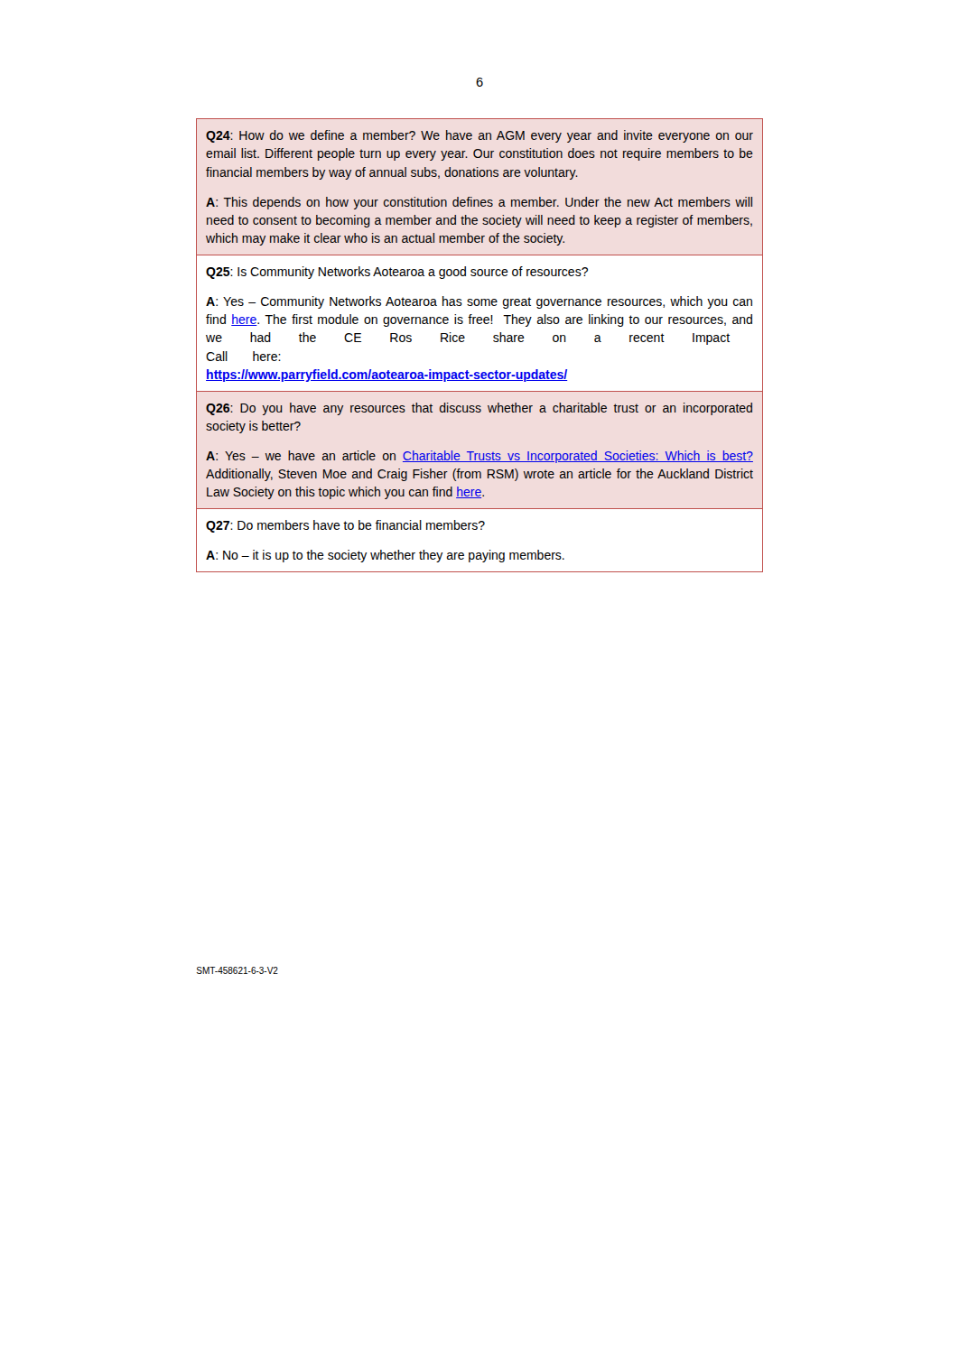6
| Q24 : How do we define a member? We have an AGM every year and invite everyone on our email list. Different people turn up every year. Our constitution does not require members to be financial members by way of annual subs, donations are voluntary. A : This depends on how your constitution defines a member. Under the new Act members will need to consent to becoming a member and the society will need to keep a register of members, which may make it clear who is an actual member of the society. |
| Q25 : Is Community Networks Aotearoa a good source of resources? A : Yes – Community Networks Aotearoa has some great governance resources, which you can find here . The first module on governance is free! They also are linking to our resources, and we had the CE Ros Rice share on a recent Impact Call here: https://www.parryfield.com/aotearoa-impact-sector-updates/ |
| Q26 : Do you have any resources that discuss whether a charitable trust or an incorporated society is better? A : Yes – we have an article on Charitable Trusts vs Incorporated Societies: Which is best? Additionally, Steven Moe and Craig Fisher (from RSM) wrote an article for the Auckland District Law Society on this topic which you can find here . |
| Q27 : Do members have to be financial members? A : No – it is up to the society whether they are paying members. |
SMT-458621-6-3-V2